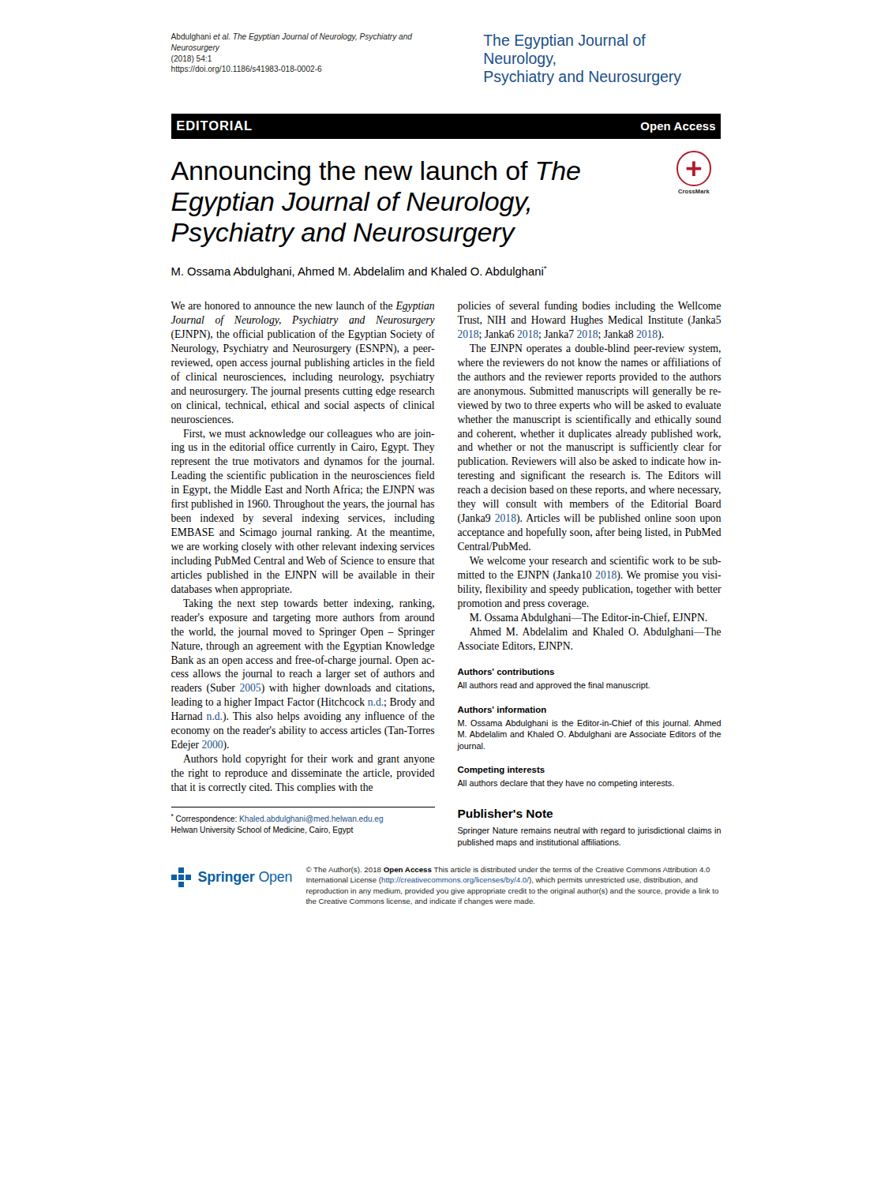Abdulghani et al. The Egyptian Journal of Neurology, Psychiatry and Neurosurgery
(2018) 54:1
https://doi.org/10.1186/s41983-018-0002-6
The Egyptian Journal of Neurology,
Psychiatry and Neurosurgery
Editorial
Open Access
CrossMark
Announcing the new launch of The Egyptian Journal of Neurology, Psychiatry and Neurosurgery
M. Ossama Abdulghani, Ahmed M. Abdelalim and Khaled O. Abdulghani*
We are honored to announce the new launch of the Egyptian Journal of Neurology, Psychiatry and Neurosurgery (EJNPN), the official publication of the Egyptian Society of Neurology, Psychiatry and Neurosurgery (ESNPN), a peer-reviewed, open access journal publishing articles in the field of clinical neurosciences, including neurology, psychiatry and neurosurgery. The journal presents cutting edge research on clinical, technical, ethical and social aspects of clinical neurosciences.
First, we must acknowledge our colleagues who are joining us in the editorial office currently in Cairo, Egypt. They represent the true motivators and dynamos for the journal. Leading the scientific publication in the neurosciences field in Egypt, the Middle East and North Africa; the EJNPN was first published in 1960. Throughout the years, the journal has been indexed by several indexing services, including EMBASE and Scimago journal ranking. At the meantime, we are working closely with other relevant indexing services including PubMed Central and Web of Science to ensure that articles published in the EJNPN will be available in their databases when appropriate.
Taking the next step towards better indexing, ranking, reader's exposure and targeting more authors from around the world, the journal moved to Springer Open – Springer Nature, through an agreement with the Egyptian Knowledge Bank as an open access and free-of-charge journal. Open access allows the journal to reach a larger set of authors and readers (Suber 2005) with higher downloads and citations, leading to a higher Impact Factor (Hitchcock n.d.; Brody and Harnad n.d.). This also helps avoiding any influence of the economy on the reader's ability to access articles (Tan-Torres Edejer 2000).
Authors hold copyright for their work and grant anyone the right to reproduce and disseminate the article, provided that it is correctly cited. This complies with the
* Correspondence: Khaled.abdulghani@med.helwan.edu.eg
Helwan University School of Medicine, Cairo, Egypt
policies of several funding bodies including the Wellcome Trust, NIH and Howard Hughes Medical Institute (Janka5 2018; Janka6 2018; Janka7 2018; Janka8 2018).
The EJNPN operates a double-blind peer-review system, where the reviewers do not know the names or affiliations of the authors and the reviewer reports provided to the authors are anonymous. Submitted manuscripts will generally be reviewed by two to three experts who will be asked to evaluate whether the manuscript is scientifically and ethically sound and coherent, whether it duplicates already published work, and whether or not the manuscript is sufficiently clear for publication. Reviewers will also be asked to indicate how interesting and significant the research is. The Editors will reach a decision based on these reports, and where necessary, they will consult with members of the Editorial Board (Janka9 2018). Articles will be published online soon upon acceptance and hopefully soon, after being listed, in PubMed Central/PubMed.
We welcome your research and scientific work to be submitted to the EJNPN (Janka10 2018). We promise you visibility, flexibility and speedy publication, together with better promotion and press coverage.
M. Ossama Abdulghani—The Editor-in-Chief, EJNPN.
Ahmed M. Abdelalim and Khaled O. Abdulghani—The Associate Editors, EJNPN.
Authors' contributions
All authors read and approved the final manuscript.
Authors' information
M. Ossama Abdulghani is the Editor-in-Chief of this journal. Ahmed M. Abdelalim and Khaled O. Abdulghani are Associate Editors of the journal.
Competing interests
All authors declare that they have no competing interests.
Publisher's Note
Springer Nature remains neutral with regard to jurisdictional claims in published maps and institutional affiliations.
Springer Open
© The Author(s). 2018 Open Access This article is distributed under the terms of the Creative Commons Attribution 4.0 International License (http://creativecommons.org/licenses/by/4.0/), which permits unrestricted use, distribution, and reproduction in any medium, provided you give appropriate credit to the original author(s) and the source, provide a link to the Creative Commons license, and indicate if changes were made.